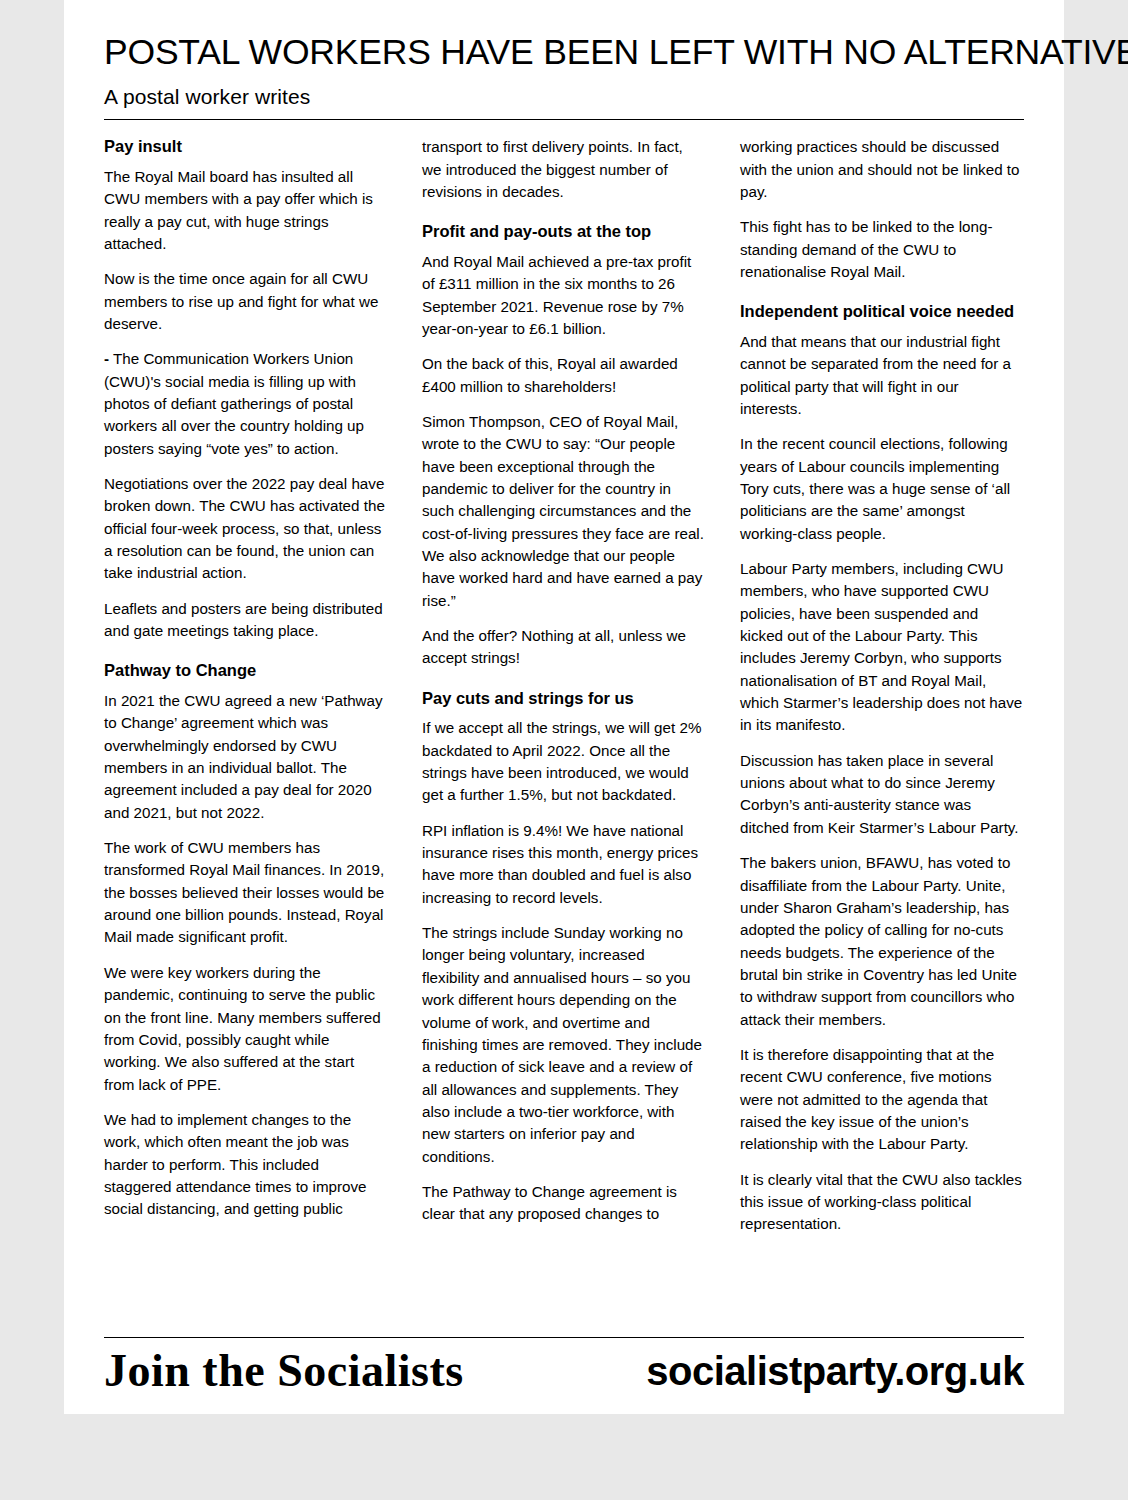Postal workers have been left with no alternative
A postal worker writes
Pay insult
The Royal Mail board has insulted all CWU members with a pay offer which is really a pay cut, with huge strings attached.
Now is the time once again for all CWU members to rise up and fight for what we deserve.
- The Communication Workers Union (CWU)'s social media is filling up with photos of defiant gatherings of postal workers all over the country holding up posters saying “vote yes” to action.
Negotiations over the 2022 pay deal have broken down. The CWU has activated the official four-week process, so that, unless a resolution can be found, the union can take industrial action.
Leaflets and posters are being distributed and gate meetings taking place.
Pathway to Change
In 2021 the CWU agreed a new ‘Pathway to Change’ agreement which was overwhelmingly endorsed by CWU members in an individual ballot. The agreement included a pay deal for 2020 and 2021, but not 2022.
The work of CWU members has transformed Royal Mail finances. In 2019, the bosses believed their losses would be around one billion pounds. Instead, Royal Mail made significant profit.
We were key workers during the pandemic, continuing to serve the public on the front line. Many members suffered from Covid, possibly caught while working. We also suffered at the start from lack of PPE.
We had to implement changes to the work, which often meant the job was harder to perform. This included staggered attendance times to improve social distancing, and getting public transport to first delivery points. In fact, we introduced the biggest number of revisions in decades.
Profit and pay-outs at the top
And Royal Mail achieved a pre-tax profit of £311 million in the six months to 26 September 2021. Revenue rose by 7% year-on-year to £6.1 billion.
On the back of this, Royal ail awarded £400 million to shareholders!
Simon Thompson, CEO of Royal Mail, wrote to the CWU to say: “Our people have been exceptional through the pandemic to deliver for the country in such challenging circumstances and the cost-of-living pressures they face are real. We also acknowledge that our people have worked hard and have earned a pay rise.”
And the offer? Nothing at all, unless we accept strings!
Pay cuts and strings for us
If we accept all the strings, we will get 2% backdated to April 2022. Once all the strings have been introduced, we would get a further 1.5%, but not backdated.
RPI inflation is 9.4%! We have national insurance rises this month, energy prices have more than doubled and fuel is also increasing to record levels.
The strings include Sunday working no longer being voluntary, increased flexibility and annualised hours – so you work different hours depending on the volume of work, and overtime and finishing times are removed. They include a reduction of sick leave and a review of all allowances and supplements. They also include a two-tier workforce, with new starters on inferior pay and conditions.
The Pathway to Change agreement is clear that any proposed changes to working practices should be discussed with the union and should not be linked to pay.
This fight has to be linked to the long-standing demand of the CWU to renationalise Royal Mail.
Independent political voice needed
And that means that our industrial fight cannot be separated from the need for a political party that will fight in our interests.
In the recent council elections, following years of Labour councils implementing Tory cuts, there was a huge sense of ‘all politicians are the same’ amongst working-class people.
Labour Party members, including CWU members, who have supported CWU policies, have been suspended and kicked out of the Labour Party. This includes Jeremy Corbyn, who supports nationalisation of BT and Royal Mail, which Starmer’s leadership does not have in its manifesto.
Discussion has taken place in several unions about what to do since Jeremy Corbyn’s anti-austerity stance was ditched from Keir Starmer’s Labour Party.
The bakers union, BFAWU, has voted to disaffiliate from the Labour Party. Unite, under Sharon Graham’s leadership, has adopted the policy of calling for no-cuts needs budgets. The experience of the brutal bin strike in Coventry has led Unite to withdraw support from councillors who attack their members.
It is therefore disappointing that at the recent CWU conference, five motions were not admitted to the agenda that raised the key issue of the union’s relationship with the Labour Party.
It is clearly vital that the CWU also tackles this issue of working-class political representation.
Join the Socialists
socialistparty.org.uk